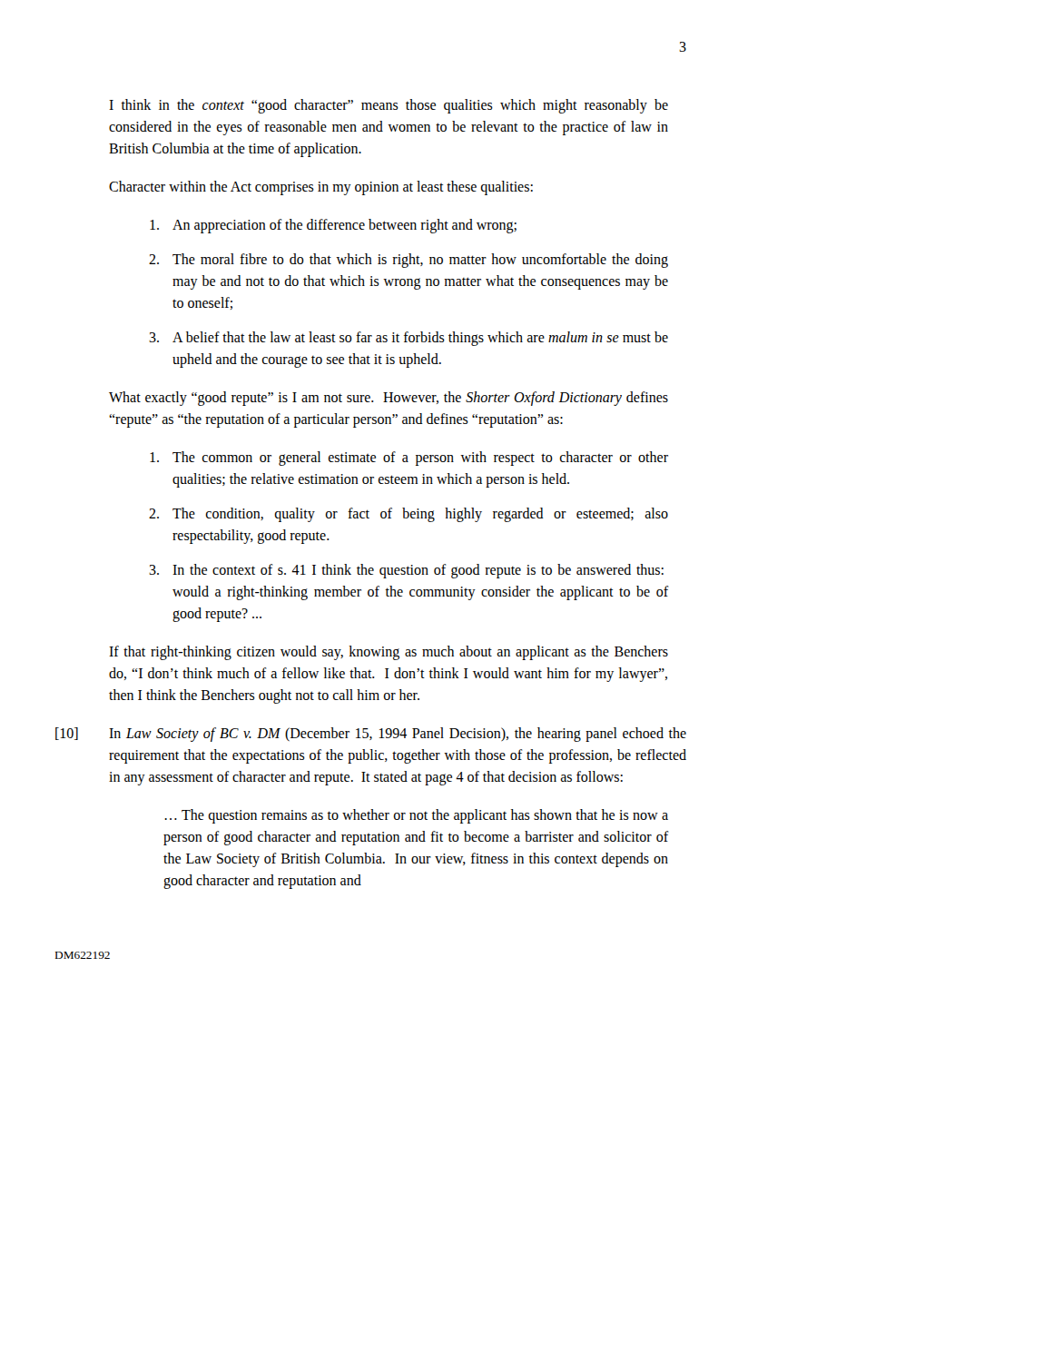3
I think in the context “good character” means those qualities which might reasonably be considered in the eyes of reasonable men and women to be relevant to the practice of law in British Columbia at the time of application.
Character within the Act comprises in my opinion at least these qualities:
An appreciation of the difference between right and wrong;
The moral fibre to do that which is right, no matter how uncomfortable the doing may be and not to do that which is wrong no matter what the consequences may be to oneself;
A belief that the law at least so far as it forbids things which are malum in se must be upheld and the courage to see that it is upheld.
What exactly “good repute” is I am not sure. However, the Shorter Oxford Dictionary defines “repute” as “the reputation of a particular person” and defines “reputation” as:
The common or general estimate of a person with respect to character or other qualities; the relative estimation or esteem in which a person is held.
The condition, quality or fact of being highly regarded or esteemed; also respectability, good repute.
In the context of s. 41 I think the question of good repute is to be answered thus: would a right-thinking member of the community consider the applicant to be of good repute? ...
If that right-thinking citizen would say, knowing as much about an applicant as the Benchers do, “I don’t think much of a fellow like that. I don’t think I would want him for my lawyer”, then I think the Benchers ought not to call him or her.
[10]
In Law Society of BC v. DM (December 15, 1994 Panel Decision), the hearing panel echoed the requirement that the expectations of the public, together with those of the profession, be reflected in any assessment of character and repute. It stated at page 4 of that decision as follows:
… The question remains as to whether or not the applicant has shown that he is now a person of good character and reputation and fit to become a barrister and solicitor of the Law Society of British Columbia. In our view, fitness in this context depends on good character and reputation and
DM622192